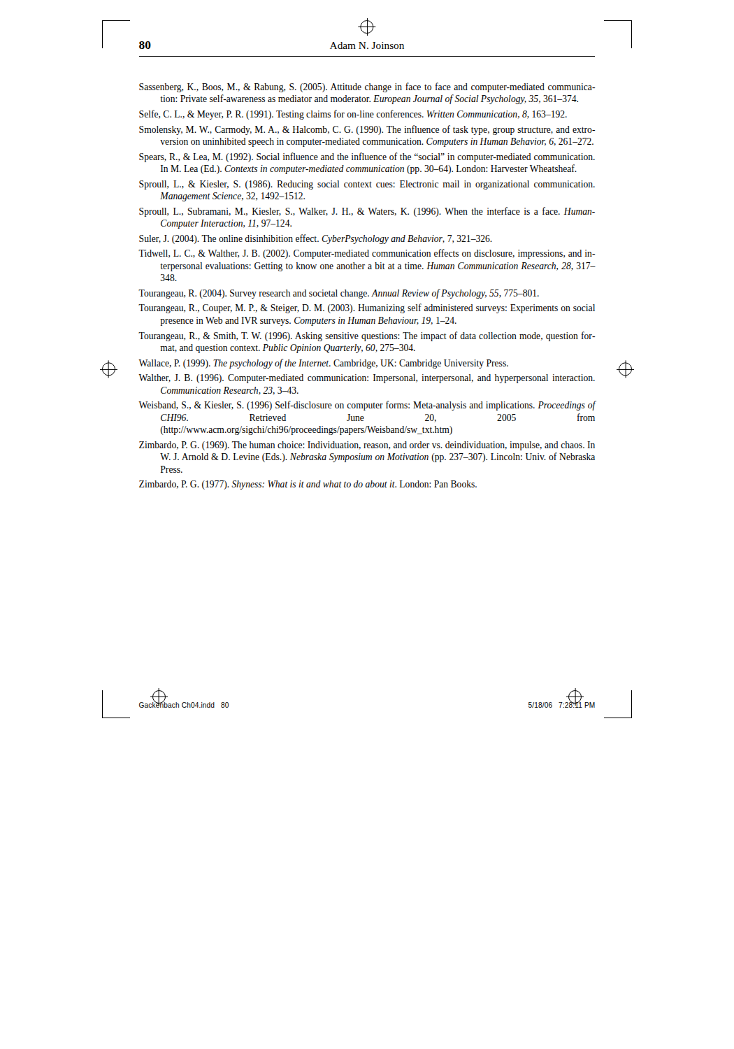80
Adam N. Joinson
Sassenberg, K., Boos, M., & Rabung, S. (2005). Attitude change in face to face and computer-mediated communication: Private self-awareness as mediator and moderator. European Journal of Social Psychology, 35, 361–374.
Selfe, C. L., & Meyer, P. R. (1991). Testing claims for on-line conferences. Written Communication, 8, 163–192.
Smolensky, M. W., Carmody, M. A., & Halcomb, C. G. (1990). The influence of task type, group structure, and extroversion on uninhibited speech in computer-mediated communication. Computers in Human Behavior, 6, 261–272.
Spears, R., & Lea, M. (1992). Social influence and the influence of the “social” in computer-mediated communication. In M. Lea (Ed.). Contexts in computer-mediated communication (pp. 30–64). London: Harvester Wheatsheaf.
Sproull, L., & Kiesler, S. (1986). Reducing social context cues: Electronic mail in organizational communication. Management Science, 32, 1492–1512.
Sproull, L., Subramani, M., Kiesler, S., Walker, J. H., & Waters, K. (1996). When the interface is a face. Human-Computer Interaction, 11, 97–124.
Suler, J. (2004). The online disinhibition effect. CyberPsychology and Behavior, 7, 321–326.
Tidwell, L. C., & Walther, J. B. (2002). Computer-mediated communication effects on disclosure, impressions, and interpersonal evaluations: Getting to know one another a bit at a time. Human Communication Research, 28, 317–348.
Tourangeau, R. (2004). Survey research and societal change. Annual Review of Psychology, 55, 775–801.
Tourangeau, R., Couper, M. P., & Steiger, D. M. (2003). Humanizing self administered surveys: Experiments on social presence in Web and IVR surveys. Computers in Human Behaviour, 19, 1–24.
Tourangeau, R., & Smith, T. W. (1996). Asking sensitive questions: The impact of data collection mode, question format, and question context. Public Opinion Quarterly, 60, 275–304.
Wallace, P. (1999). The psychology of the Internet. Cambridge, UK: Cambridge University Press.
Walther, J. B. (1996). Computer-mediated communication: Impersonal, interpersonal, and hyperpersonal interaction. Communication Research, 23, 3–43.
Weisband, S., & Kiesler, S. (1996) Self-disclosure on computer forms: Meta-analysis and implications. Proceedings of CHI96. Retrieved June 20, 2005 from (http://www.acm.org/sigchi/chi96/proceedings/papers/Weisband/sw_txt.htm)
Zimbardo, P. G. (1969). The human choice: Individuation, reason, and order vs. deindividuation, impulse, and chaos. In W. J. Arnold & D. Levine (Eds.). Nebraska Symposium on Motivation (pp. 237–307). Lincoln: Univ. of Nebraska Press.
Zimbardo, P. G. (1977). Shyness: What is it and what to do about it. London: Pan Books.
Gackenbach Ch04.indd 80
5/18/06 7:28:11 PM